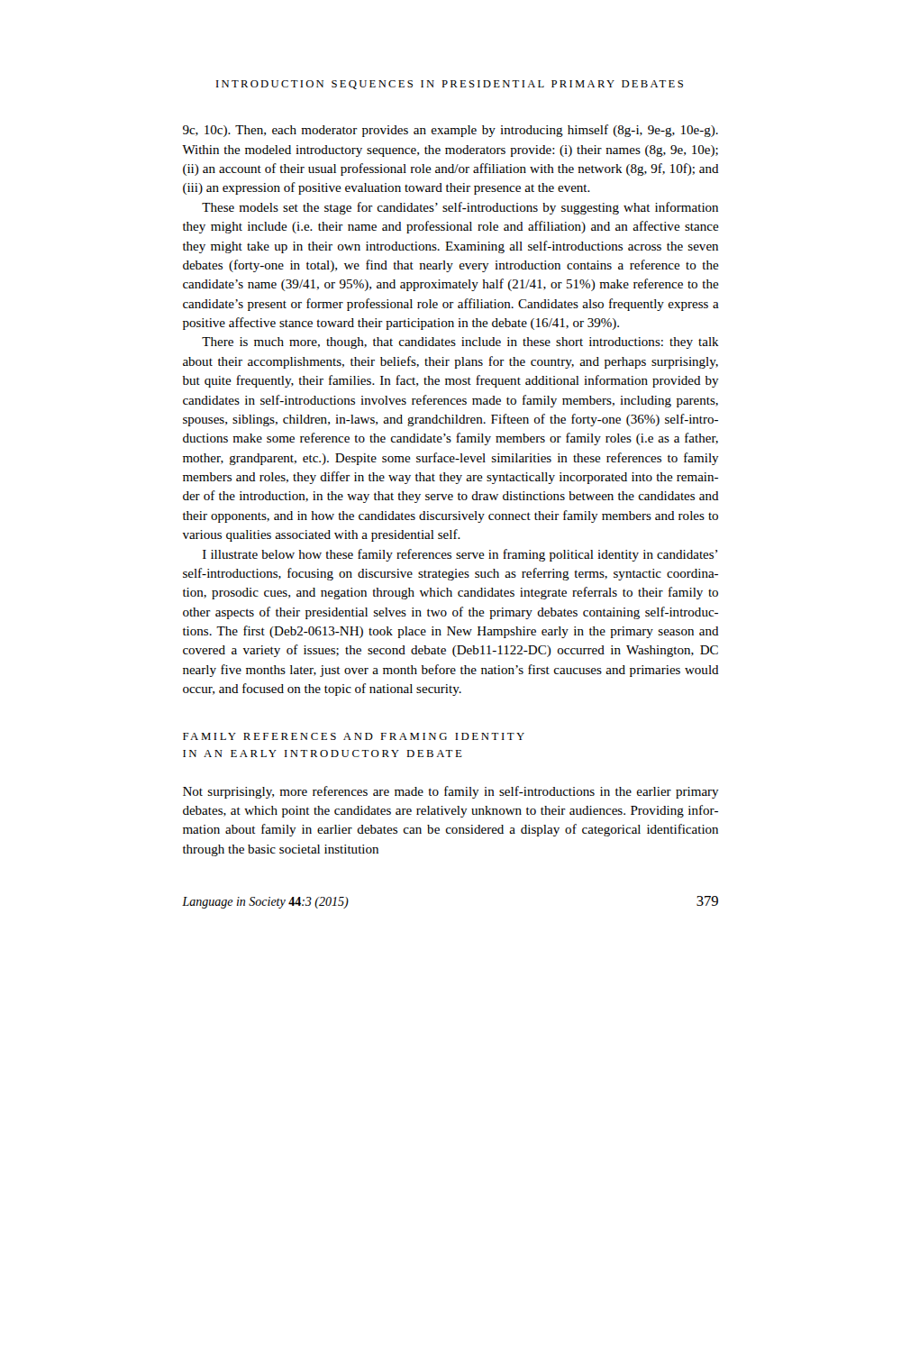INTRODUCTION SEQUENCES IN PRESIDENTIAL PRIMARY DEBATES
9c, 10c). Then, each moderator provides an example by introducing himself (8g-i, 9e-g, 10e-g). Within the modeled introductory sequence, the moderators provide: (i) their names (8g, 9e, 10e); (ii) an account of their usual professional role and/or affiliation with the network (8g, 9f, 10f); and (iii) an expression of positive evaluation toward their presence at the event.
These models set the stage for candidates’ self-introductions by suggesting what information they might include (i.e. their name and professional role and affiliation) and an affective stance they might take up in their own introductions. Examining all self-introductions across the seven debates (forty-one in total), we find that nearly every introduction contains a reference to the candidate’s name (39/41, or 95%), and approximately half (21/41, or 51%) make reference to the candidate’s present or former professional role or affiliation. Candidates also frequently express a positive affective stance toward their participation in the debate (16/41, or 39%).
There is much more, though, that candidates include in these short introductions: they talk about their accomplishments, their beliefs, their plans for the country, and perhaps surprisingly, but quite frequently, their families. In fact, the most frequent additional information provided by candidates in self-introductions involves references made to family members, including parents, spouses, siblings, children, in-laws, and grandchildren. Fifteen of the forty-one (36%) self-introductions make some reference to the candidate’s family members or family roles (i.e as a father, mother, grandparent, etc.). Despite some surface-level similarities in these references to family members and roles, they differ in the way that they are syntactically incorporated into the remainder of the introduction, in the way that they serve to draw distinctions between the candidates and their opponents, and in how the candidates discursively connect their family members and roles to various qualities associated with a presidential self.
I illustrate below how these family references serve in framing political identity in candidates’ self-introductions, focusing on discursive strategies such as referring terms, syntactic coordination, prosodic cues, and negation through which candidates integrate referrals to their family to other aspects of their presidential selves in two of the primary debates containing self-introductions. The first (Deb2-0613-NH) took place in New Hampshire early in the primary season and covered a variety of issues; the second debate (Deb11-1122-DC) occurred in Washington, DC nearly five months later, just over a month before the nation’s first caucuses and primaries would occur, and focused on the topic of national security.
FAMILY REFERENCES AND FRAMING IDENTITY
IN AN EARLY INTRODUCTORY DEBATE
Not surprisingly, more references are made to family in self-introductions in the earlier primary debates, at which point the candidates are relatively unknown to their audiences. Providing information about family in earlier debates can be considered a display of categorical identification through the basic societal institution
Language in Society 44:3 (2015)
379